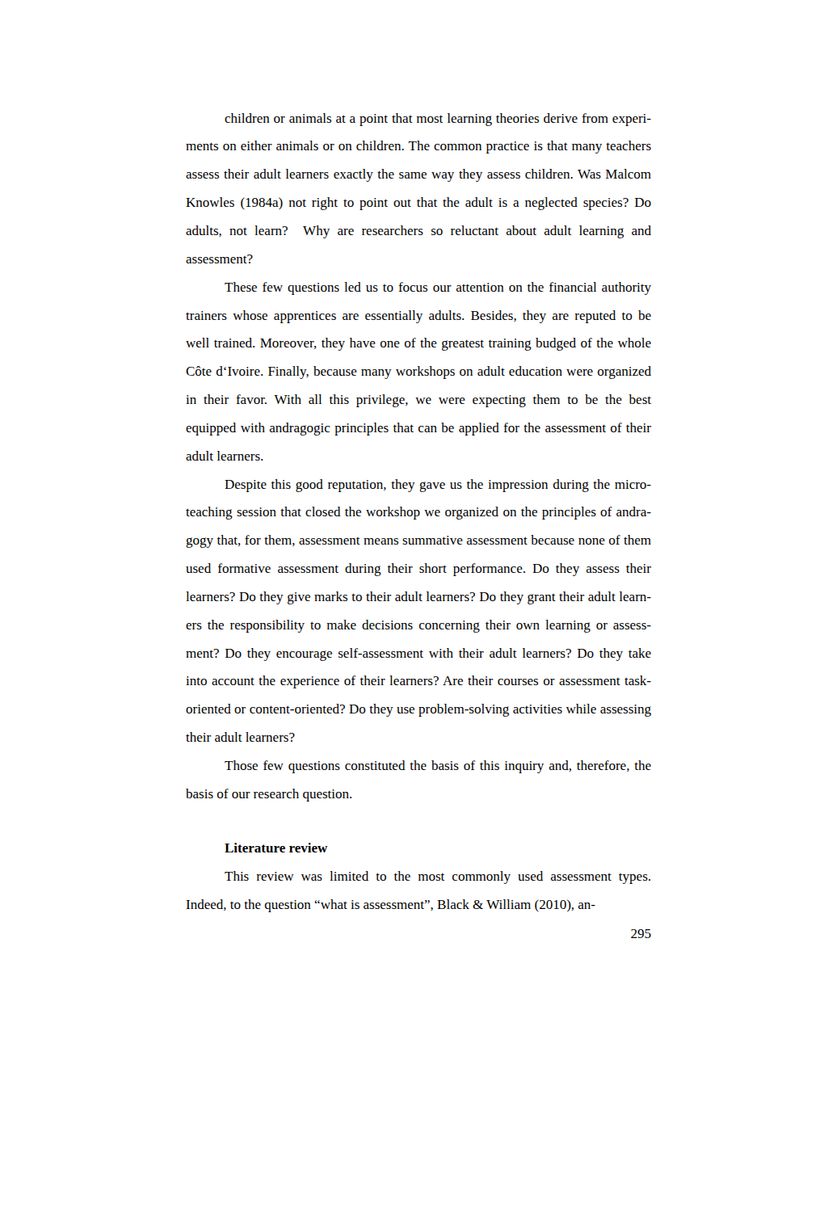children or animals at a point that most learning theories derive from experiments on either animals or on children. The common practice is that many teachers assess their adult learners exactly the same way they assess children. Was Malcom Knowles (1984a) not right to point out that the adult is a neglected species? Do adults, not learn? Why are researchers so reluctant about adult learning and assessment?
These few questions led us to focus our attention on the financial authority trainers whose apprentices are essentially adults. Besides, they are reputed to be well trained. Moreover, they have one of the greatest training budged of the whole Côte d‘Ivoire. Finally, because many workshops on adult education were organized in their favor. With all this privilege, we were expecting them to be the best equipped with andragogic principles that can be applied for the assessment of their adult learners.
Despite this good reputation, they gave us the impression during the micro-teaching session that closed the workshop we organized on the principles of andragogy that, for them, assessment means summative assessment because none of them used formative assessment during their short performance. Do they assess their learners? Do they give marks to their adult learners? Do they grant their adult learners the responsibility to make decisions concerning their own learning or assessment? Do they encourage self-assessment with their adult learners? Do they take into account the experience of their learners? Are their courses or assessment task-oriented or content-oriented? Do they use problem-solving activities while assessing their adult learners?
Those few questions constituted the basis of this inquiry and, therefore, the basis of our research question.
Literature review
This review was limited to the most commonly used assessment types. Indeed, to the question “what is assessment”, Black & William (2010), an-
295